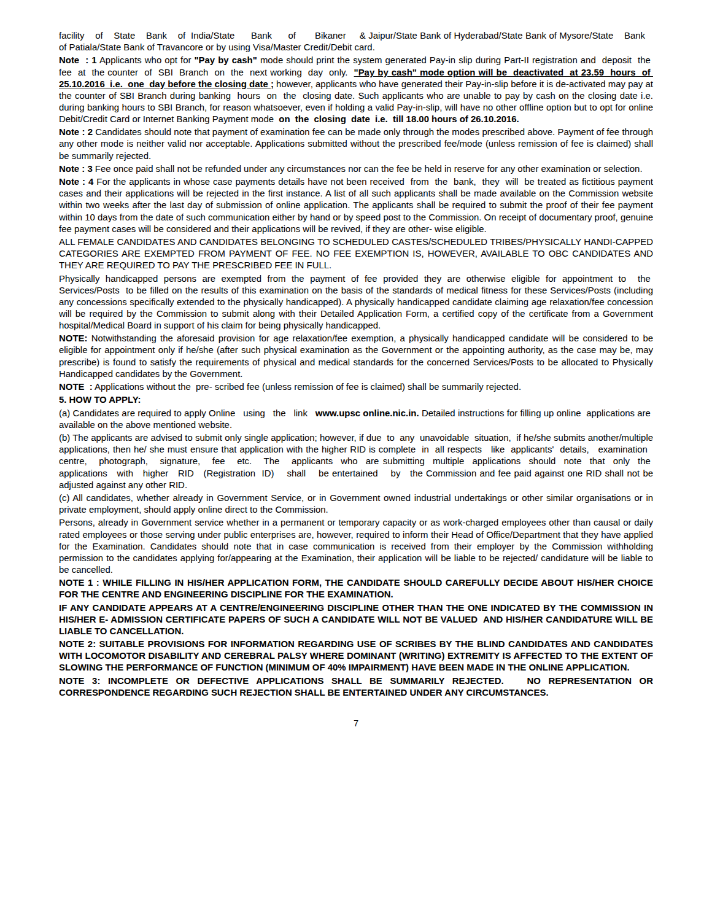facility of State Bank of India/State Bank of Bikaner & Jaipur/State Bank of Hyderabad/State Bank of Mysore/State Bank of Patiala/State Bank of Travancore or by using Visa/Master Credit/Debit card.
Note : 1 Applicants who opt for "Pay by cash" mode should print the system generated Pay-in slip during Part-II registration and deposit the fee at the counter of SBI Branch on the next working day only. "Pay by cash" mode option will be deactivated at 23.59 hours of 25.10.2016 i.e. one day before the closing date ; however, applicants who have generated their Pay-in-slip before it is de-activated may pay at the counter of SBI Branch during banking hours on the closing date. Such applicants who are unable to pay by cash on the closing date i.e. during banking hours to SBI Branch, for reason whatsoever, even if holding a valid Pay-in-slip, will have no other offline option but to opt for online Debit/Credit Card or Internet Banking Payment mode on the closing date i.e. till 18.00 hours of 26.10.2016.
Note : 2 Candidates should note that payment of examination fee can be made only through the modes prescribed above. Payment of fee through any other mode is neither valid nor acceptable. Applications submitted without the prescribed fee/mode (unless remission of fee is claimed) shall be summarily rejected.
Note : 3 Fee once paid shall not be refunded under any circumstances nor can the fee be held in reserve for any other examination or selection.
Note : 4 For the applicants in whose case payments details have not been received from the bank, they will be treated as fictitious payment cases and their applications will be rejected in the first instance. A list of all such applicants shall be made available on the Commission website within two weeks after the last day of submission of online application. The applicants shall be required to submit the proof of their fee payment within 10 days from the date of such communication either by hand or by speed post to the Commission. On receipt of documentary proof, genuine fee payment cases will be considered and their applications will be revived, if they are other- wise eligible.
ALL FEMALE CANDIDATES AND CANDIDATES BELONGING TO SCHEDULED CASTES/SCHEDULED TRIBES/PHYSICALLY HANDI-CAPPED CATEGORIES ARE EXEMPTED FROM PAYMENT OF FEE. NO FEE EXEMPTION IS, HOWEVER, AVAILABLE TO OBC CANDIDATES AND THEY ARE REQUIRED TO PAY THE PRESCRIBED FEE IN FULL.
Physically handicapped persons are exempted from the payment of fee provided they are otherwise eligible for appointment to the Services/Posts to be filled on the results of this examination on the basis of the standards of medical fitness for these Services/Posts (including any concessions specifically extended to the physically handicapped). A physically handicapped candidate claiming age relaxation/fee concession will be required by the Commission to submit along with their Detailed Application Form, a certified copy of the certificate from a Government hospital/Medical Board in support of his claim for being physically handicapped.
NOTE: Notwithstanding the aforesaid provision for age relaxation/fee exemption, a physically handicapped candidate will be considered to be eligible for appointment only if he/she (after such physical examination as the Government or the appointing authority, as the case may be, may prescribe) is found to satisfy the requirements of physical and medical standards for the concerned Services/Posts to be allocated to Physically Handicapped candidates by the Government.
NOTE : Applications without the pre- scribed fee (unless remission of fee is claimed) shall be summarily rejected.
5. HOW TO APPLY:
(a) Candidates are required to apply Online using the link www.upsc online.nic.in. Detailed instructions for filling up online applications are available on the above mentioned website.
(b) The applicants are advised to submit only single application; however, if due to any unavoidable situation, if he/she submits another/multiple applications, then he/ she must ensure that application with the higher RID is complete in all respects like applicants' details, examination centre, photograph, signature, fee etc. The applicants who are submitting multiple applications should note that only the applications with higher RID (Registration ID) shall be entertained by the Commission and fee paid against one RID shall not be adjusted against any other RID.
(c) All candidates, whether already in Government Service, or in Government owned industrial undertakings or other similar organisations or in private employment, should apply online direct to the Commission.
Persons, already in Government service whether in a permanent or temporary capacity or as work-charged employees other than causal or daily rated employees or those serving under public enterprises are, however, required to inform their Head of Office/Department that they have applied for the Examination. Candidates should note that in case communication is received from their employer by the Commission withholding permission to the candidates applying for/appearing at the Examination, their application will be liable to be rejected/ candidature will be liable to be cancelled.
NOTE 1 : WHILE FILLING IN HIS/HER APPLICATION FORM, THE CANDIDATE SHOULD CAREFULLY DECIDE ABOUT HIS/HER CHOICE FOR THE CENTRE AND ENGINEERING DISCIPLINE FOR THE EXAMINATION.
IF ANY CANDIDATE APPEARS AT A CENTRE/ENGINEERING DISCIPLINE OTHER THAN THE ONE INDICATED BY THE COMMISSION IN HIS/HER E- ADMISSION CERTIFICATE PAPERS OF SUCH A CANDIDATE WILL NOT BE VALUED AND HIS/HER CANDIDATURE WILL BE LIABLE TO CANCELLATION.
NOTE 2: SUITABLE PROVISIONS FOR INFORMATION REGARDING USE OF SCRIBES BY THE BLIND CANDIDATES AND CANDIDATES WITH LOCOMOTOR DISABILITY AND CEREBRAL PALSY WHERE DOMINANT (WRITING) EXTREMITY IS AFFECTED TO THE EXTENT OF SLOWING THE PERFORMANCE OF FUNCTION (MINIMUM OF 40% IMPAIRMENT) HAVE BEEN MADE IN THE ONLINE APPLICATION.
NOTE 3: INCOMPLETE OR DEFECTIVE APPLICATIONS SHALL BE SUMMARILY REJECTED. NO REPRESENTATION OR CORRESPONDENCE REGARDING SUCH REJECTION SHALL BE ENTERTAINED UNDER ANY CIRCUMSTANCES.
7